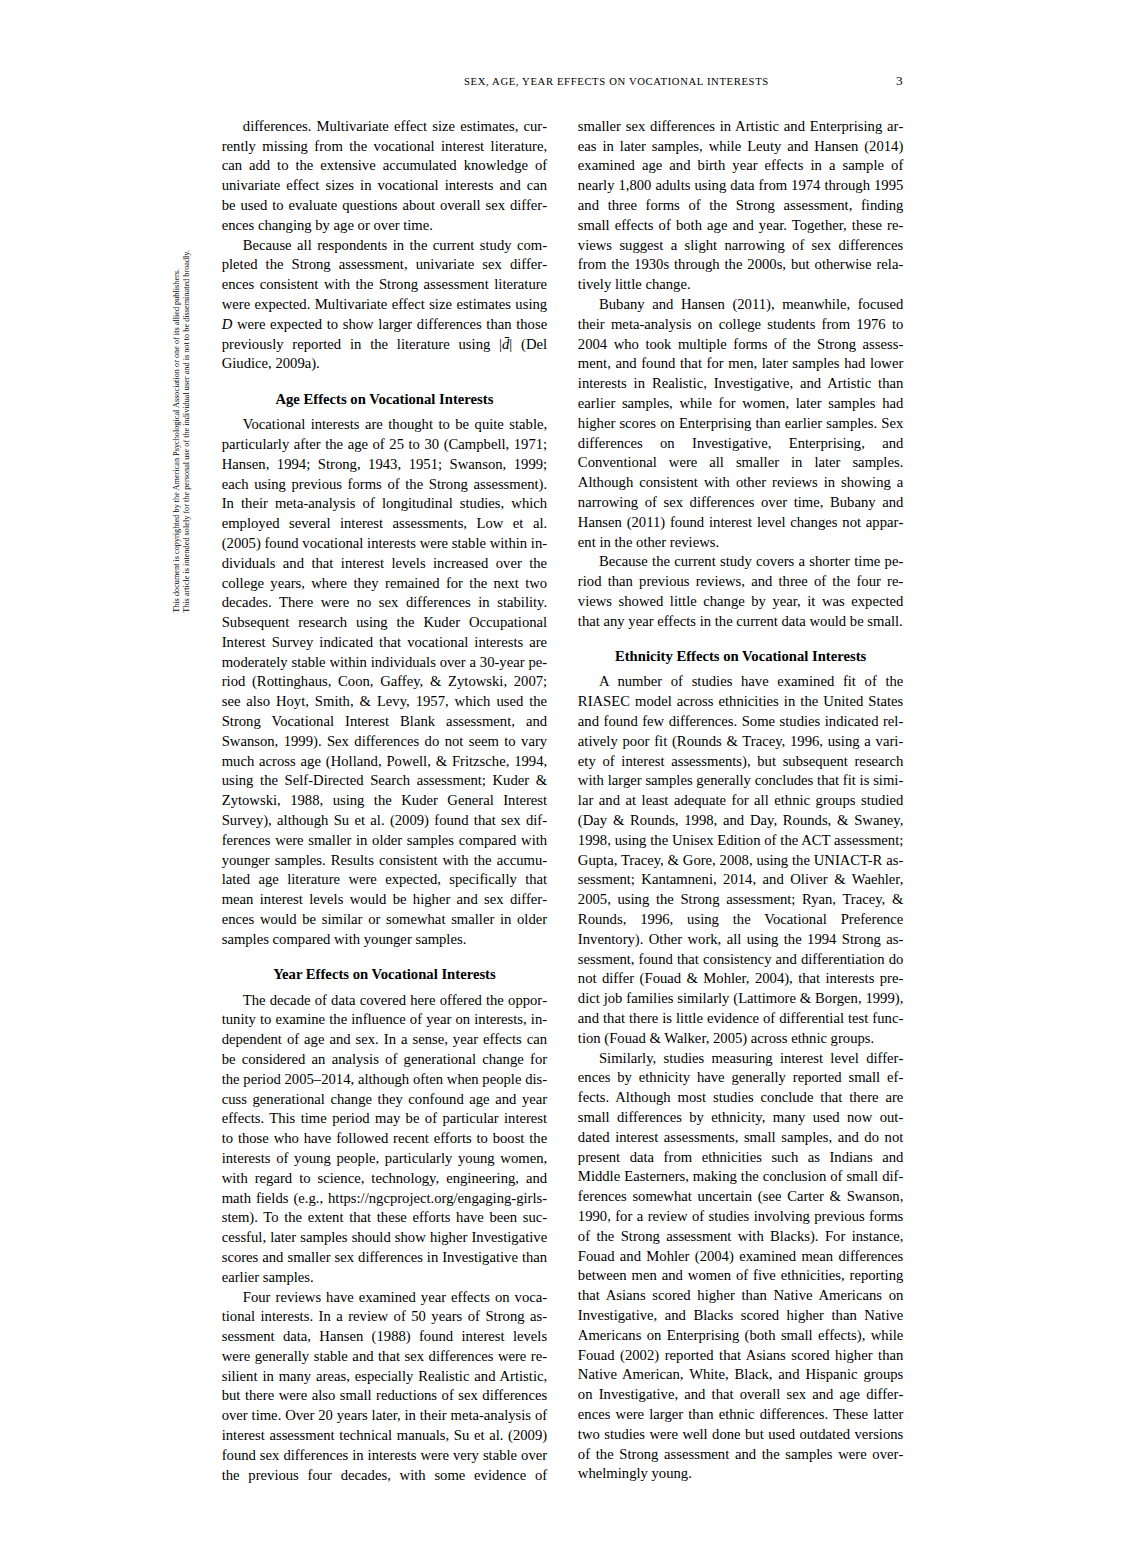This document is copyrighted by the American Psychological Association or one of its allied publishers.
This article is intended solely for the personal use of the individual user and is not to be disseminated broadly.
SEX, AGE, YEAR EFFECTS ON VOCATIONAL INTERESTS 3
differences. Multivariate effect size estimates, currently missing from the vocational interest literature, can add to the extensive accumulated knowledge of univariate effect sizes in vocational interests and can be used to evaluate questions about overall sex differences changing by age or over time.
Because all respondents in the current study completed the Strong assessment, univariate sex differences consistent with the Strong assessment literature were expected. Multivariate effect size estimates using D were expected to show larger differences than those previously reported in the literature using |d̄| (Del Giudice, 2009a).
Age Effects on Vocational Interests
Vocational interests are thought to be quite stable, particularly after the age of 25 to 30 (Campbell, 1971; Hansen, 1994; Strong, 1943, 1951; Swanson, 1999; each using previous forms of the Strong assessment). In their meta-analysis of longitudinal studies, which employed several interest assessments, Low et al. (2005) found vocational interests were stable within individuals and that interest levels increased over the college years, where they remained for the next two decades. There were no sex differences in stability. Subsequent research using the Kuder Occupational Interest Survey indicated that vocational interests are moderately stable within individuals over a 30-year period (Rottinghaus, Coon, Gaffey, & Zytowski, 2007; see also Hoyt, Smith, & Levy, 1957, which used the Strong Vocational Interest Blank assessment, and Swanson, 1999). Sex differences do not seem to vary much across age (Holland, Powell, & Fritzsche, 1994, using the Self-Directed Search assessment; Kuder & Zytowski, 1988, using the Kuder General Interest Survey), although Su et al. (2009) found that sex differences were smaller in older samples compared with younger samples. Results consistent with the accumulated age literature were expected, specifically that mean interest levels would be higher and sex differences would be similar or somewhat smaller in older samples compared with younger samples.
Year Effects on Vocational Interests
The decade of data covered here offered the opportunity to examine the influence of year on interests, independent of age and sex. In a sense, year effects can be considered an analysis of generational change for the period 2005–2014, although often when people discuss generational change they confound age and year effects. This time period may be of particular interest to those who have followed recent efforts to boost the interests of young people, particularly young women, with regard to science, technology, engineering, and math fields (e.g., https://ngcproject.org/engaging-girls-stem). To the extent that these efforts have been successful, later samples should show higher Investigative scores and smaller sex differences in Investigative than earlier samples.
Four reviews have examined year effects on vocational interests. In a review of 50 years of Strong assessment data, Hansen (1988) found interest levels were generally stable and that sex differences were resilient in many areas, especially Realistic and Artistic, but there were also small reductions of sex differences over time. Over 20 years later, in their meta-analysis of interest assessment technical manuals, Su et al. (2009) found sex differences in interests were very stable over the previous four decades, with some evidence of smaller sex differences in Artistic and Enterprising areas in later samples, while Leuty and Hansen (2014) examined age and birth year effects in a sample of nearly 1,800 adults using data from 1974 through 1995 and three forms of the Strong assessment, finding small effects of both age and year. Together, these reviews suggest a slight narrowing of sex differences from the 1930s through the 2000s, but otherwise relatively little change.
Bubany and Hansen (2011), meanwhile, focused their meta-analysis on college students from 1976 to 2004 who took multiple forms of the Strong assessment, and found that for men, later samples had lower interests in Realistic, Investigative, and Artistic than earlier samples, while for women, later samples had higher scores on Enterprising than earlier samples. Sex differences on Investigative, Enterprising, and Conventional were all smaller in later samples. Although consistent with other reviews in showing a narrowing of sex differences over time, Bubany and Hansen (2011) found interest level changes not apparent in the other reviews.
Because the current study covers a shorter time period than previous reviews, and three of the four reviews showed little change by year, it was expected that any year effects in the current data would be small.
Ethnicity Effects on Vocational Interests
A number of studies have examined fit of the RIASEC model across ethnicities in the United States and found few differences. Some studies indicated relatively poor fit (Rounds & Tracey, 1996, using a variety of interest assessments), but subsequent research with larger samples generally concludes that fit is similar and at least adequate for all ethnic groups studied (Day & Rounds, 1998, and Day, Rounds, & Swaney, 1998, using the Unisex Edition of the ACT assessment; Gupta, Tracey, & Gore, 2008, using the UNIACT-R assessment; Kantamneni, 2014, and Oliver & Waehler, 2005, using the Strong assessment; Ryan, Tracey, & Rounds, 1996, using the Vocational Preference Inventory). Other work, all using the 1994 Strong assessment, found that consistency and differentiation do not differ (Fouad & Mohler, 2004), that interests predict job families similarly (Lattimore & Borgen, 1999), and that there is little evidence of differential test function (Fouad & Walker, 2005) across ethnic groups.
Similarly, studies measuring interest level differences by ethnicity have generally reported small effects. Although most studies conclude that there are small differences by ethnicity, many used now outdated interest assessments, small samples, and do not present data from ethnicities such as Indians and Middle Easterners, making the conclusion of small differences somewhat uncertain (see Carter & Swanson, 1990, for a review of studies involving previous forms of the Strong assessment with Blacks). For instance, Fouad and Mohler (2004) examined mean differences between men and women of five ethnicities, reporting that Asians scored higher than Native Americans on Investigative, and Blacks scored higher than Native Americans on Enterprising (both small effects), while Fouad (2002) reported that Asians scored higher than Native American, White, Black, and Hispanic groups on Investigative, and that overall sex and age differences were larger than ethnic differences. These latter two studies were well done but used outdated versions of the Strong assessment and the samples were overwhelmingly young.